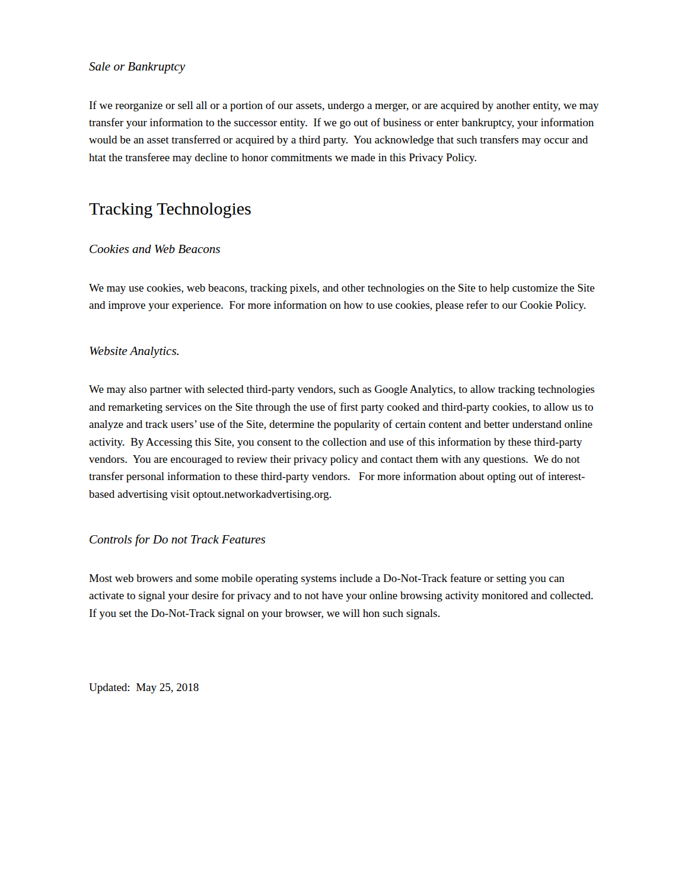Sale or Bankruptcy
If we reorganize or sell all or a portion of our assets, undergo a merger, or are acquired by another entity, we may transfer your information to the successor entity. If we go out of business or enter bankruptcy, your information would be an asset transferred or acquired by a third party. You acknowledge that such transfers may occur and htat the transferee may decline to honor commitments we made in this Privacy Policy.
Tracking Technologies
Cookies and Web Beacons
We may use cookies, web beacons, tracking pixels, and other technologies on the Site to help customize the Site and improve your experience. For more information on how to use cookies, please refer to our Cookie Policy.
Website Analytics.
We may also partner with selected third-party vendors, such as Google Analytics, to allow tracking technologies and remarketing services on the Site through the use of first party cooked and third-party cookies, to allow us to analyze and track users’ use of the Site, determine the popularity of certain content and better understand online activity. By Accessing this Site, you consent to the collection and use of this information by these third-party vendors. You are encouraged to review their privacy policy and contact them with any questions. We do not transfer personal information to these third-party vendors. For more information about opting out of interest-based advertising visit optout.networkadvertising.org.
Controls for Do not Track Features
Most web browers and some mobile operating systems include a Do-Not-Track feature or setting you can activate to signal your desire for privacy and to not have your online browsing activity monitored and collected. If you set the Do-Not-Track signal on your browser, we will hon such signals.
Updated: May 25, 2018